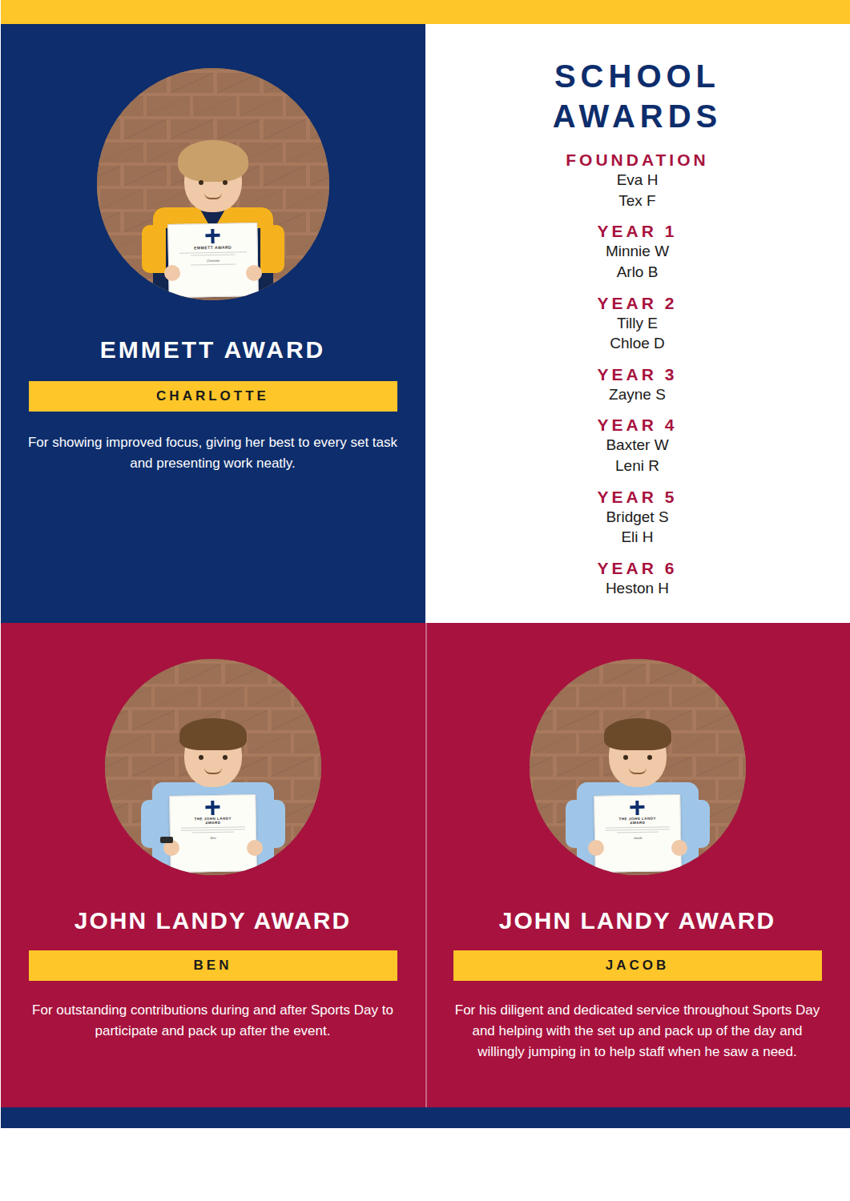EMMETT AWARD
Charlotte
EMMETT AWARD
CHARLOTTE
For showing improved focus, giving her best to every set task and presenting work neatly.
SCHOOL
AWARDS
FOUNDATION
Eva H
Tex F
YEAR 1
Minnie W
Arlo B
YEAR 2
Tilly E
Chloe D
YEAR 3
Zayne S
YEAR 4
Baxter W
Leni R
YEAR 5
Bridget S
Eli H
YEAR 6
Heston H
THE JOHN LANDY
AWARD
Ben
JOHN LANDY AWARD
BEN
For outstanding contributions during and after Sports Day to participate and pack up after the event.
THE JOHN LANDY
AWARD
Jacob
JOHN LANDY AWARD
JACOB
For his diligent and dedicated service throughout Sports Day and helping with the set up and pack up of the day and willingly jumping in to help staff when he saw a need.